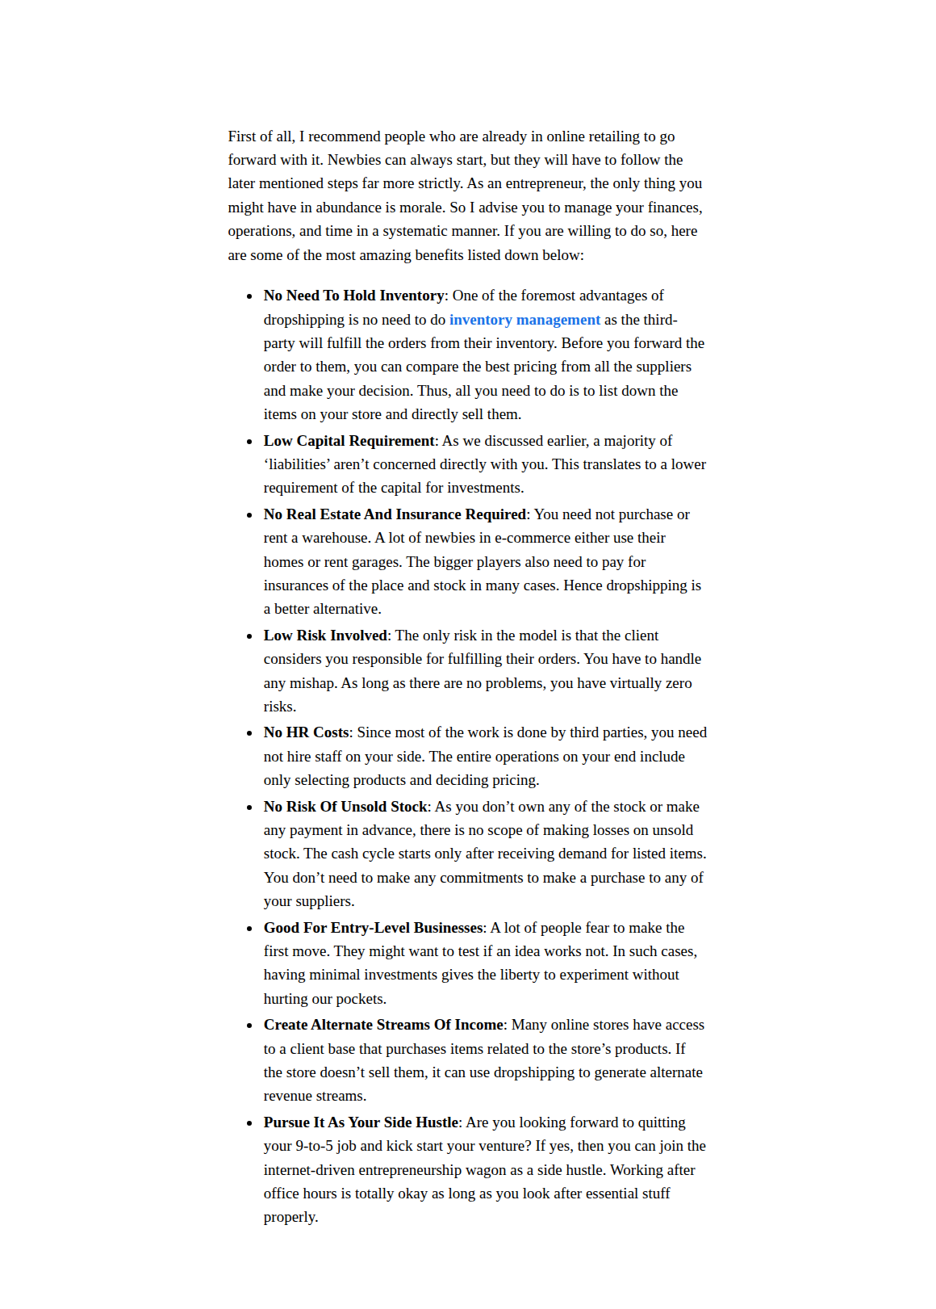First of all, I recommend people who are already in online retailing to go forward with it. Newbies can always start, but they will have to follow the later mentioned steps far more strictly. As an entrepreneur, the only thing you might have in abundance is morale. So I advise you to manage your finances, operations, and time in a systematic manner. If you are willing to do so, here are some of the most amazing benefits listed down below:
No Need To Hold Inventory: One of the foremost advantages of dropshipping is no need to do inventory management as the third-party will fulfill the orders from their inventory. Before you forward the order to them, you can compare the best pricing from all the suppliers and make your decision. Thus, all you need to do is to list down the items on your store and directly sell them.
Low Capital Requirement: As we discussed earlier, a majority of ‘liabilities’ aren’t concerned directly with you. This translates to a lower requirement of the capital for investments.
No Real Estate And Insurance Required: You need not purchase or rent a warehouse. A lot of newbies in e-commerce either use their homes or rent garages. The bigger players also need to pay for insurances of the place and stock in many cases. Hence dropshipping is a better alternative.
Low Risk Involved: The only risk in the model is that the client considers you responsible for fulfilling their orders. You have to handle any mishap. As long as there are no problems, you have virtually zero risks.
No HR Costs: Since most of the work is done by third parties, you need not hire staff on your side. The entire operations on your end include only selecting products and deciding pricing.
No Risk Of Unsold Stock: As you don’t own any of the stock or make any payment in advance, there is no scope of making losses on unsold stock. The cash cycle starts only after receiving demand for listed items. You don’t need to make any commitments to make a purchase to any of your suppliers.
Good For Entry-Level Businesses: A lot of people fear to make the first move. They might want to test if an idea works not. In such cases, having minimal investments gives the liberty to experiment without hurting our pockets.
Create Alternate Streams Of Income: Many online stores have access to a client base that purchases items related to the store’s products. If the store doesn’t sell them, it can use dropshipping to generate alternate revenue streams.
Pursue It As Your Side Hustle: Are you looking forward to quitting your 9-to-5 job and kick start your venture? If yes, then you can join the internet-driven entrepreneurship wagon as a side hustle. Working after office hours is totally okay as long as you look after essential stuff properly.